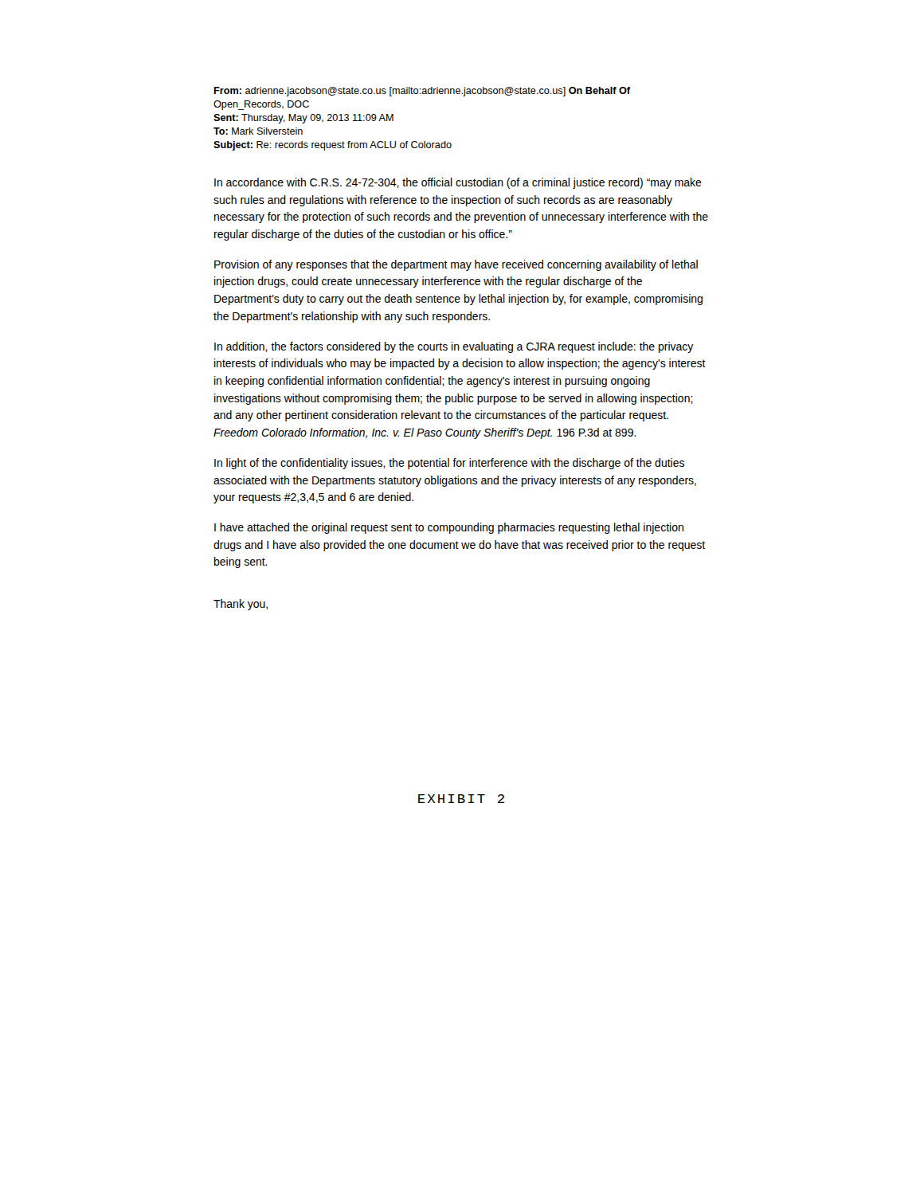From: adrienne.jacobson@state.co.us [mailto:adrienne.jacobson@state.co.us] On Behalf Of
Open_Records, DOC
Sent: Thursday, May 09, 2013 11:09 AM
To: Mark Silverstein
Subject: Re: records request from ACLU of Colorado
In accordance with C.R.S. 24-72-304, the official custodian (of a criminal justice record) “may make such rules and regulations with reference to the inspection of such records as are reasonably necessary for the protection of such records and the prevention of unnecessary interference with the regular discharge of the duties of the custodian or his office.”
Provision of any responses that the department may have received concerning availability of lethal injection drugs, could create unnecessary interference with the regular discharge of the Department's duty to carry out the death sentence by lethal injection by, for example, compromising the Department's relationship with any such responders.
In addition, the factors considered by the courts in evaluating a CJRA request include: the privacy interests of individuals who may be impacted by a decision to allow inspection; the agency's interest in keeping confidential information confidential; the agency's interest in pursuing ongoing investigations without compromising them; the public purpose to be served in allowing inspection; and any other pertinent consideration relevant to the circumstances of the particular request. Freedom Colorado Information, Inc. v. El Paso County Sheriff's Dept. 196 P.3d at 899.
In light of the confidentiality issues, the potential for interference with the discharge of the duties associated with the Departments statutory obligations and the privacy interests of any responders, your requests #2,3,4,5 and 6 are denied.
I have attached the original request sent to compounding pharmacies requesting lethal injection drugs and I have also provided the one document we do have that was received prior to the request being sent.
Thank you,
EXHIBIT 2